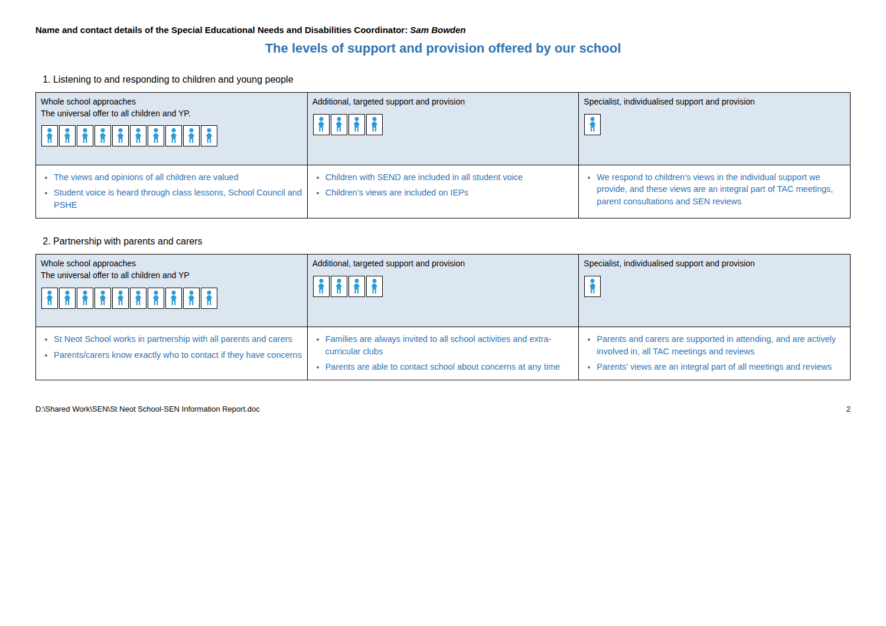Name and contact details of the Special Educational Needs and Disabilities Coordinator: Sam Bowden
The levels of support and provision offered by our school
Listening to and responding to children and young people
| Whole school approaches The universal offer to all children and YP. | Additional, targeted support and provision | Specialist, individualised support and provision |
| --- | --- | --- |
| The views and opinions of all children are valued Student voice is heard through class lessons, School Council and PSHE | Children with SEND are included in all student voice Children’s views are included on IEPs | We respond to children’s views in the individual support we provide, and these views are an integral part of TAC meetings, parent consultations and SEN reviews |
Partnership with parents and carers
| Whole school approaches The universal offer to all children and YP | Additional, targeted support and provision | Specialist, individualised support and provision |
| --- | --- | --- |
| St Neot School works in partnership with all parents and carers Parents/carers know exactly who to contact if they have concerns | Families are always invited to all school activities and extra-curricular clubs Parents are able to contact school about concerns at any time | Parents and carers are supported in attending, and are actively involved in, all TAC meetings and reviews Parents’ views are an integral part of all meetings and reviews |
D:\Shared Work\SEN\St Neot School-SEN Information Report.doc 2